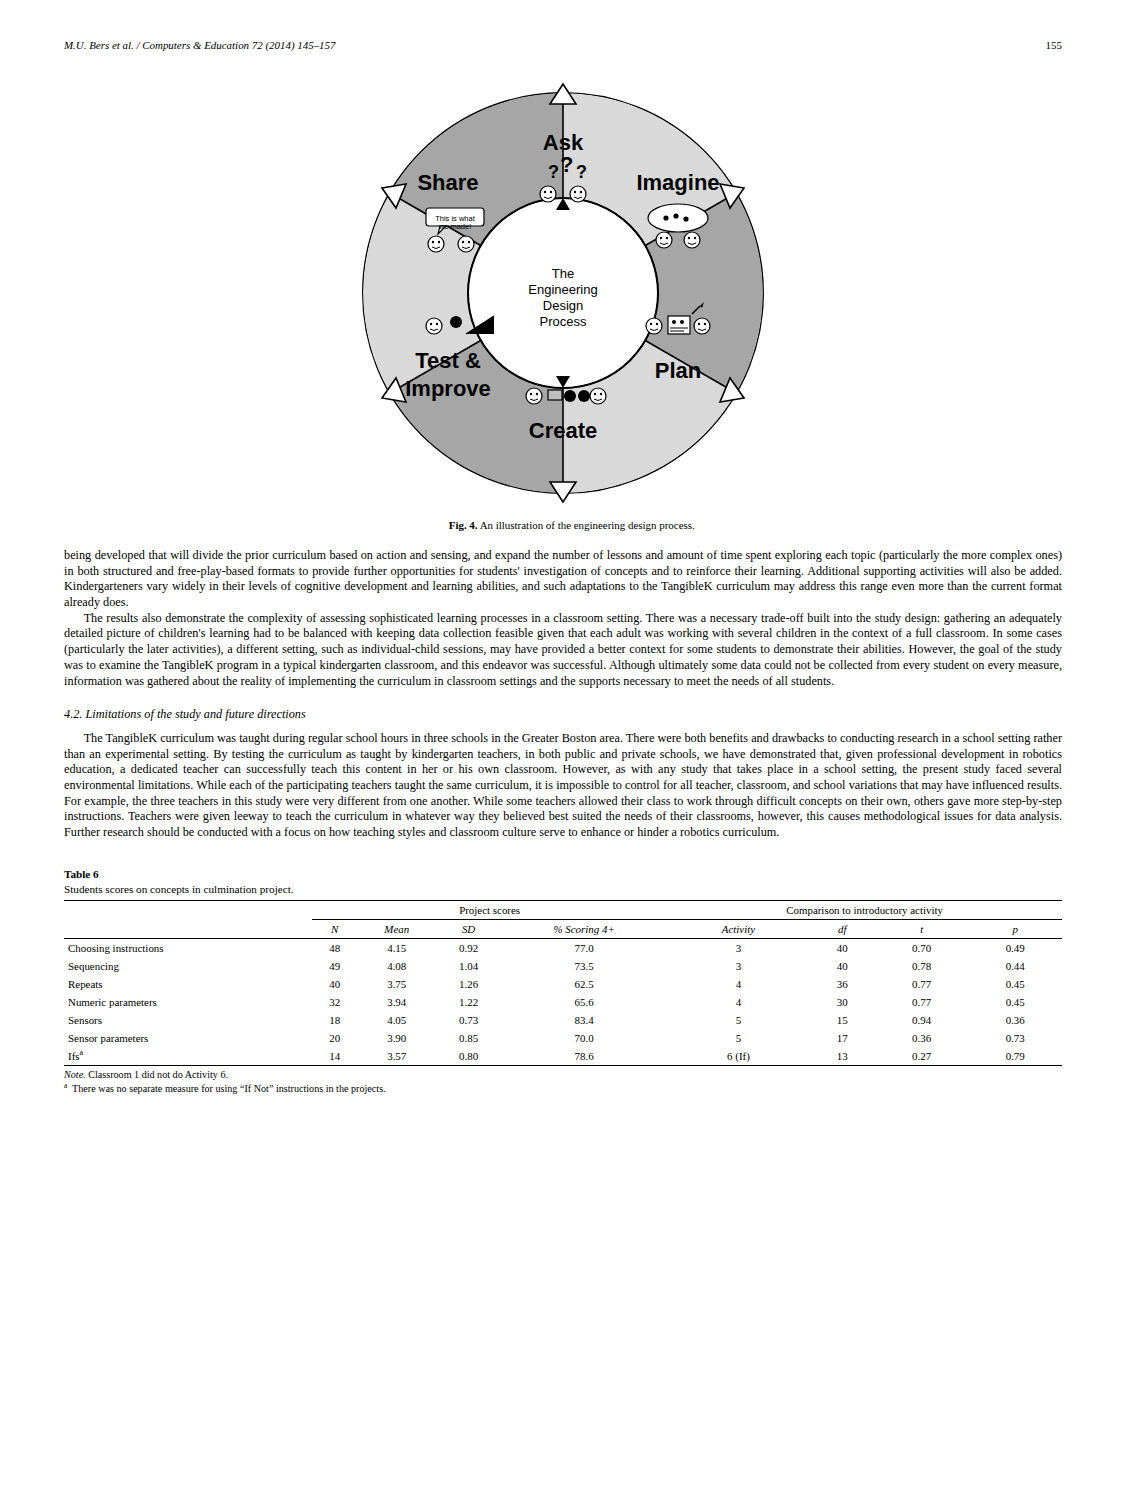M.U. Bers et al. / Computers & Education 72 (2014) 145–157 155
Ask Imagine Plan Create Test & Improve Share ? ? ? This is what we made! The Engineering Design Process
Fig. 4. An illustration of the engineering design process.
being developed that will divide the prior curriculum based on action and sensing, and expand the number of lessons and amount of time spent exploring each topic (particularly the more complex ones) in both structured and free-play-based formats to provide further opportunities for students' investigation of concepts and to reinforce their learning. Additional supporting activities will also be added. Kindergarteners vary widely in their levels of cognitive development and learning abilities, and such adaptations to the TangibleK curriculum may address this range even more than the current format already does.
The results also demonstrate the complexity of assessing sophisticated learning processes in a classroom setting. There was a necessary trade-off built into the study design: gathering an adequately detailed picture of children's learning had to be balanced with keeping data collection feasible given that each adult was working with several children in the context of a full classroom. In some cases (particularly the later activities), a different setting, such as individual-child sessions, may have provided a better context for some students to demonstrate their abilities. However, the goal of the study was to examine the TangibleK program in a typical kindergarten classroom, and this endeavor was successful. Although ultimately some data could not be collected from every student on every measure, information was gathered about the reality of implementing the curriculum in classroom settings and the supports necessary to meet the needs of all students.
4.2. Limitations of the study and future directions
The TangibleK curriculum was taught during regular school hours in three schools in the Greater Boston area. There were both benefits and drawbacks to conducting research in a school setting rather than an experimental setting. By testing the curriculum as taught by kindergarten teachers, in both public and private schools, we have demonstrated that, given professional development in robotics education, a dedicated teacher can successfully teach this content in her or his own classroom. However, as with any study that takes place in a school setting, the present study faced several environmental limitations. While each of the participating teachers taught the same curriculum, it is impossible to control for all teacher, classroom, and school variations that may have influenced results. For example, the three teachers in this study were very different from one another. While some teachers allowed their class to work through difficult concepts on their own, others gave more step-by-step instructions. Teachers were given leeway to teach the curriculum in whatever way they believed best suited the needs of their classrooms, however, this causes methodological issues for data analysis. Further research should be conducted with a focus on how teaching styles and classroom culture serve to enhance or hinder a robotics curriculum.
Table 6
Students scores on concepts in culmination project.
| | Project scores | Comparison to introductory activity |
| --- | --- | --- |
| | N | Mean | SD | % Scoring 4+ | Activity | df | t | p |
| Choosing instructions | 48 | 4.15 | 0.92 | 77.0 | 3 | 40 | 0.70 | 0.49 |
| Sequencing | 49 | 4.08 | 1.04 | 73.5 | 3 | 40 | 0.78 | 0.44 |
| Repeats | 40 | 3.75 | 1.26 | 62.5 | 4 | 36 | 0.77 | 0.45 |
| Numeric parameters | 32 | 3.94 | 1.22 | 65.6 | 4 | 30 | 0.77 | 0.45 |
| Sensors | 18 | 4.05 | 0.73 | 83.4 | 5 | 15 | 0.94 | 0.36 |
| Sensor parameters | 20 | 3.90 | 0.85 | 70.0 | 5 | 17 | 0.36 | 0.73 |
| Ifs a | 14 | 3.57 | 0.80 | 78.6 | 6 (If) | 13 | 0.27 | 0.79 |
Note. Classroom 1 did not do Activity 6.
a There was no separate measure for using “If Not” instructions in the projects.